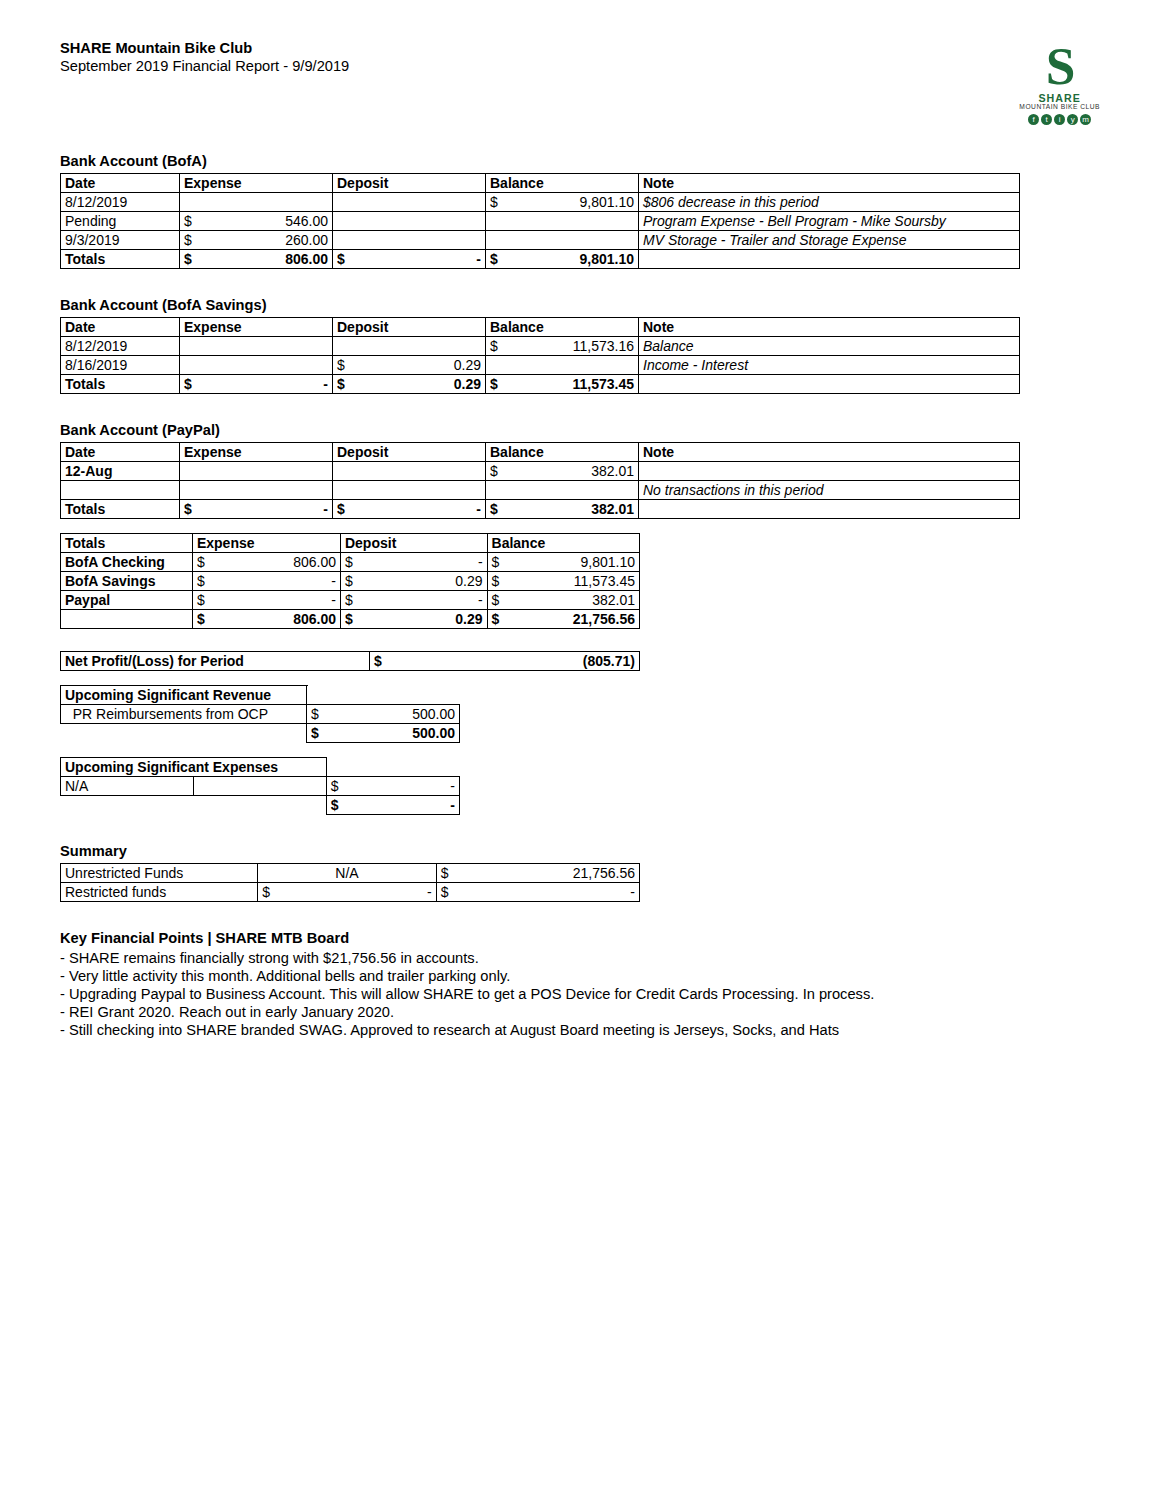SHARE Mountain Bike Club
September 2019 Financial Report - 9/9/2019
S
SHARE
MOUNTAIN BIKE CLUB
ftiym
Bank Account (BofA)
| Date | Expense | Deposit | Balance | Note |
| --- | --- | --- | --- | --- |
| 8/12/2019 | | | $ 9,801.10 | $806 decrease in this period |
| Pending | $ 546.00 | | | Program Expense - Bell Program - Mike Soursby |
| 9/3/2019 | $ 260.00 | | | MV Storage - Trailer and Storage Expense |
| Totals | $ 806.00 | $ - | $ 9,801.10 | |
Bank Account (BofA Savings)
| Date | Expense | Deposit | Balance | Note |
| --- | --- | --- | --- | --- |
| 8/12/2019 | | | $ 11,573.16 | Balance |
| 8/16/2019 | | $ 0.29 | | Income - Interest |
| Totals | $ - | $ 0.29 | $ 11,573.45 | |
Bank Account (PayPal)
| Date | Expense | Deposit | Balance | Note |
| --- | --- | --- | --- | --- |
| 12-Aug | | | $ 382.01 | |
| | | | | No transactions in this period |
| Totals | $ - | $ - | $ 382.01 | |
| Totals | Expense | Deposit | Balance |
| --- | --- | --- | --- |
| BofA Checking | $ 806.00 | $ - | $ 9,801.10 |
| BofA Savings | $ - | $ 0.29 | $ 11,573.45 |
| Paypal | $ - | $ - | $ 382.01 |
| | $ 806.00 | $ 0.29 | $ 21,756.56 |
| Net Profit/(Loss) for Period | $ (805.71) |
| Upcoming Significant Revenue | |
| --- | --- |
| PR Reimbursements from OCP | $ 500.00 |
| | $ 500.00 |
| Upcoming Significant Expenses | |
| --- | --- |
| N/A | | $ - |
| | $ - |
Summary
| Unrestricted Funds | N/A | $ 21,756.56 |
| Restricted funds | $ - | $ - |
Key Financial Points | SHARE MTB Board
SHARE remains financially strong with $21,756.56 in accounts.
Very little activity this month. Additional bells and trailer parking only.
Upgrading Paypal to Business Account. This will allow SHARE to get a POS Device for Credit Cards Processing. In process.
REI Grant 2020. Reach out in early January 2020.
Still checking into SHARE branded SWAG. Approved to research at August Board meeting is Jerseys, Socks, and Hats